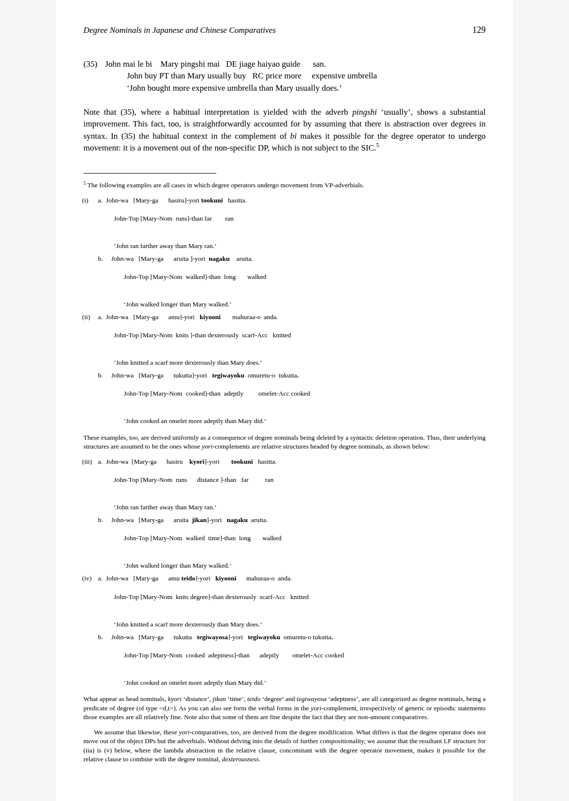Degree Nominals in Japanese and Chinese Comparatives 129
(35) John mai le bi Mary pingshi mai DE jiage haiyao guide san. John buy PT than Mary usually buy RC price more expensive umbrella ‘John bought more expensive umbrella than Mary usually does.’
Note that (35), where a habitual interpretation is yielded with the adverb pingshi ‘usually’, shows a substantial improvement. This fact, too, is straightforwardly accounted for by assuming that there is abstraction over degrees in syntax. In (35) the habitual context in the complement of bi makes it possible for the degree operator to undergo movement: it is a movement out of the non-specific DP, which is not subject to the SIC.5
5 The following examples are all cases in which degree operators undergo movement from VP-adverbials.
(i) a. John-wa [Mary-ga hasiru]-yori tookuni hasitta. John-Top [Mary-Nom runs]-than far ran ‘John ran farther away than Mary ran.’ b. John-wa [Mary-ga aruita ]-yori nagaku aruita. John-Top [Mary-Nom walked]-than long walked ‘John walked longer than Mary walked.’ (ii) a. John-wa [Mary-ga amu]-yori kiyooni mahuraa-o anda. John-Top [Mary-Nom knits ]-than dexterously scarf-Acc knitted ‘John knitted a scarf more dexterously than Mary does.’ b. John-wa [Mary-ga tukutta]-yori tegiwayoku omuretu-o tukutta. John-Top [Mary-Nom cooked]-than adeptly omelet-Acc cooked ‘John cooked an omelet more adeptly than Mary did.’
These examples, too, are derived uniformly as a consequence of degree nominals being deleted by a syntactic deletion operation. Thus, their underlying structures are assumed to be the ones whose yori-complements are relative structures headed by degree nominals, as shown below:
(iii) a. John-wa [Mary-ga hasiru kyori]-yori tookuni hasitta. John-Top [Mary-Nom runs distance ]-than far ran ‘John ran farther away than Mary ran.’ b. John-wa [Mary-ga aruita jikan]-yori nagaku aruita. John-Top [Mary-Nom walked time]-than long walked ‘John walked longer than Mary walked.’ (iv) a. John-wa [Mary-ga amu teido]-yori kiyooni mahuraa-o anda. John-Top [Mary-Nom knits degree]-than dexterously scarf-Acc knitted ‘John knitted a scarf more dexterously than Mary does.’ b. John-wa [Mary-ga tukutta tegiwayosa]-yori tegiwayoku omuretu-o tukutta. John-Top [Mary-Nom cooked adeptness]-than adeptly omelet-Acc cooked ‘John cooked an omelet more adeptly than Mary did.’
What appear as head nominals, kyori ‘distance’, jikan ‘time’, teido ‘degree’ and tegiwayosa ‘adeptness’, are all categorized as degree nominals, being a predicate of degree (of type <d,t>). As you can also see form the verbal forms in the yori-complement, irrespectively of generic or episodic statements those examples are all relatively fine. Note also that some of them are fine despite the fact that they are non-amount comparatives.
We assume that likewise, these yori-comparatives, too, are derived from the degree modification. What differs is that the degree operator does not move out of the object DPs but the adverbials. Without delving into the details of further compositionality, we assume that the resultant LF structure for (iia) is (v) below, where the lambda abstraction in the relative clause, concomitant with the degree operator movement, makes it possible for the relative clause to combine with the degree nominal, dexterousness.